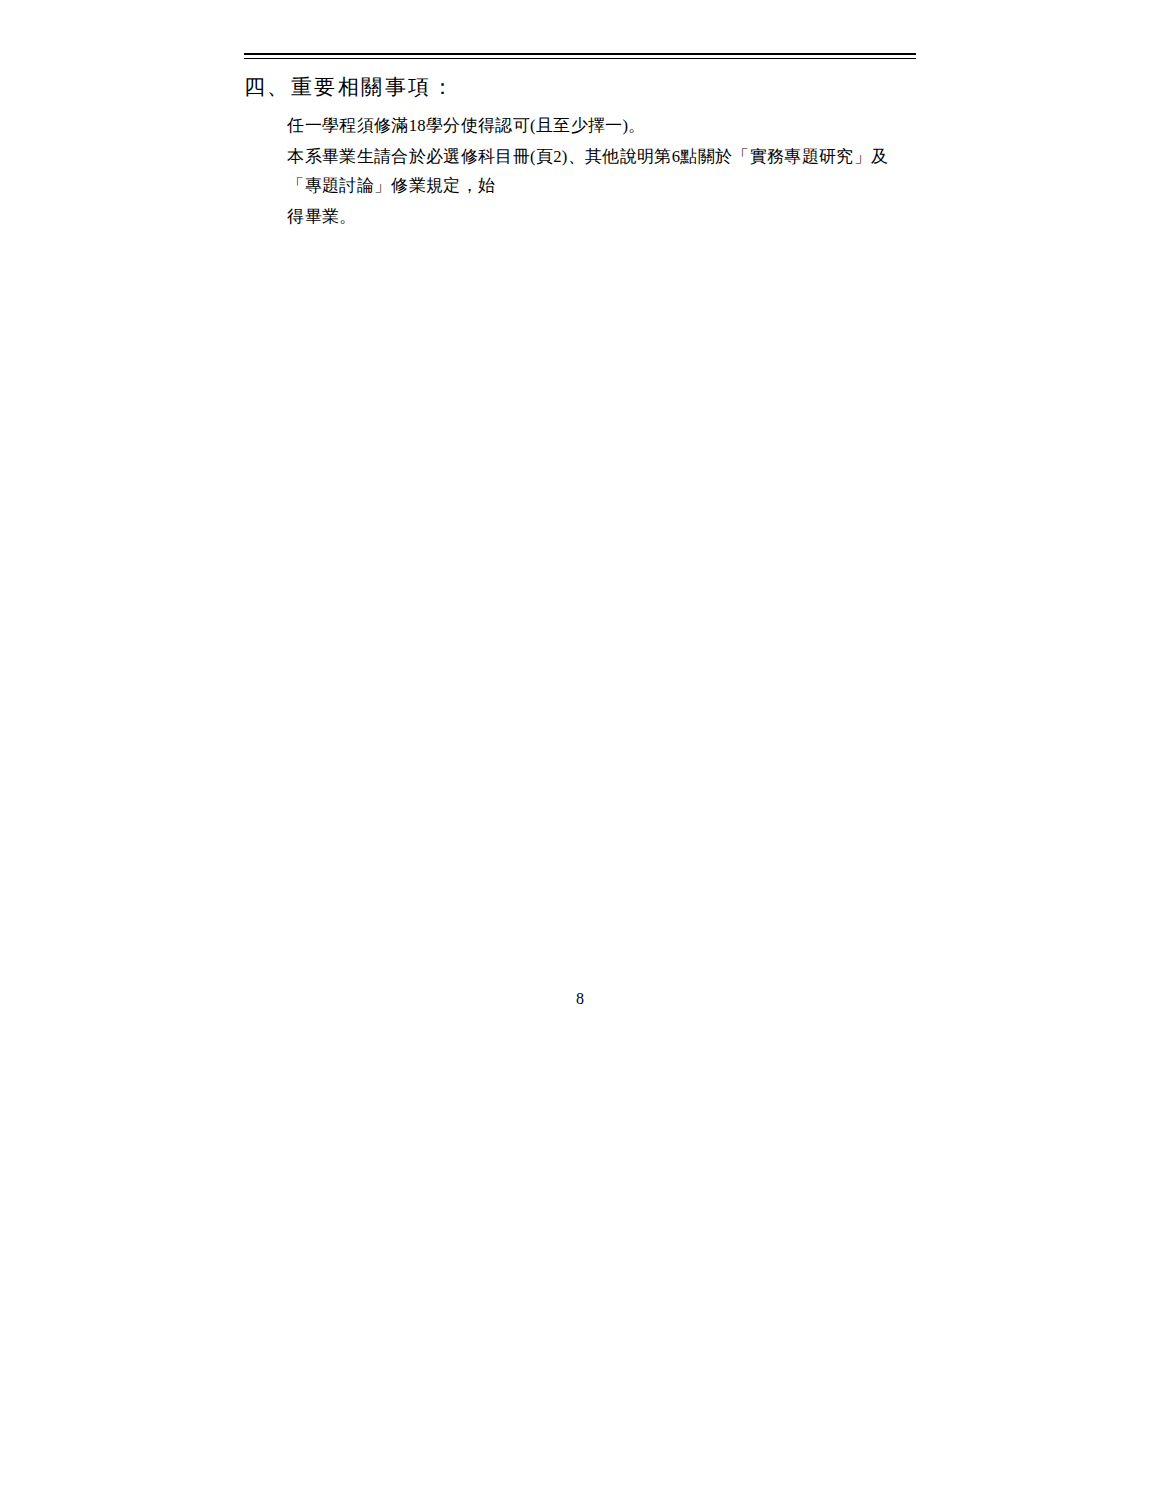四、重要相關事項：
任一學程須修滿18學分使得認可(且至少擇一)。
本系畢業生請合於必選修科目冊(頁2)、其他說明第6點關於「實務專題研究」及「專題討論」修業規定，始
得畢業。
8